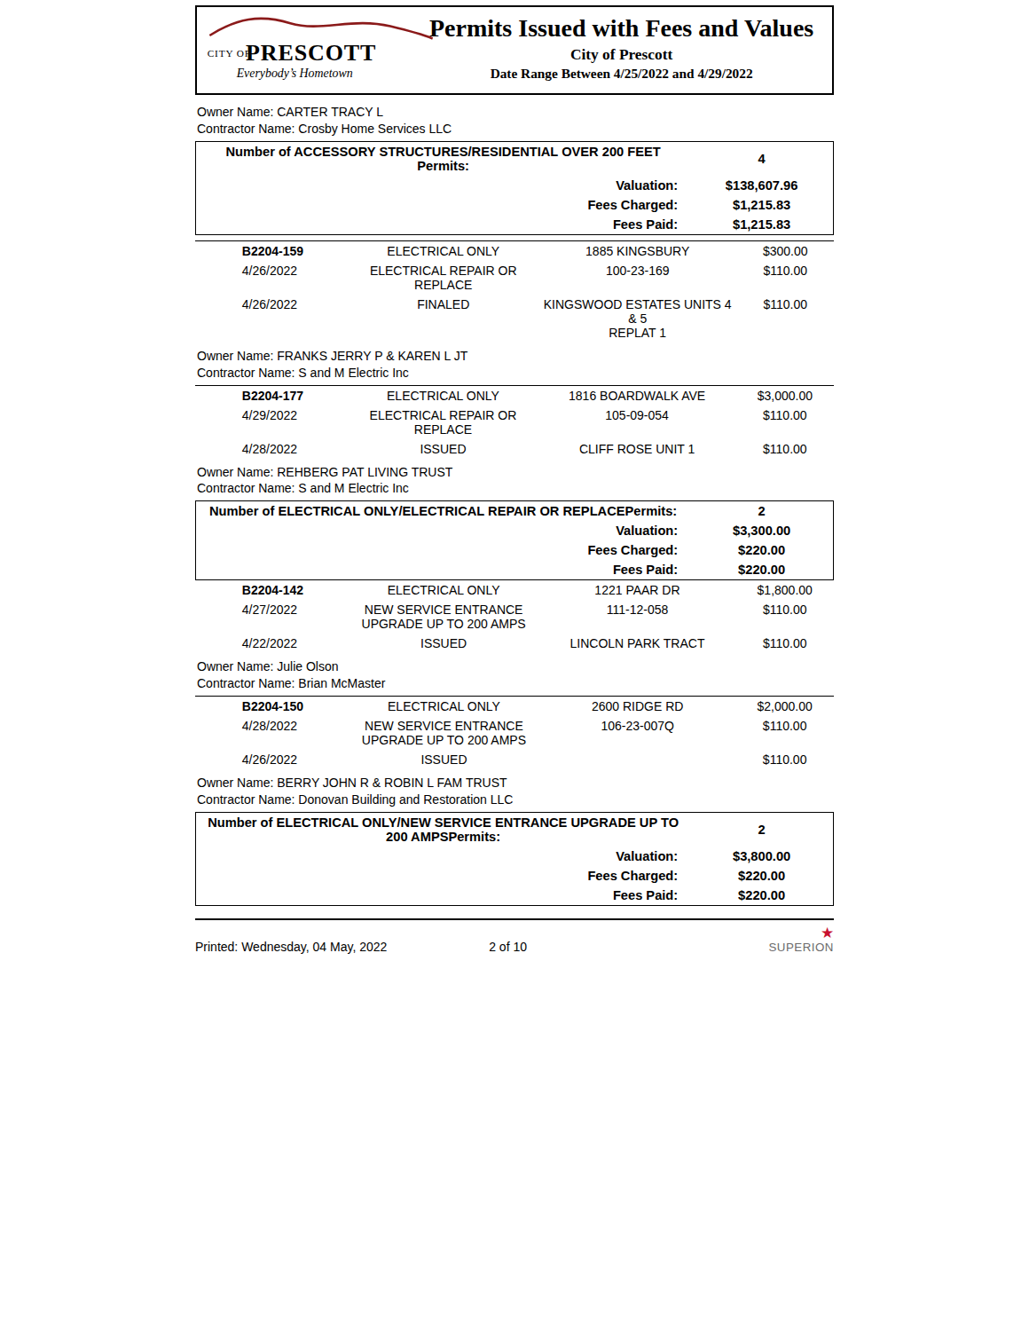CITY OF PRESCOTT Everybody’s Hometown
Permits Issued with Fees and Values
City of Prescott
Date Range Between 4/25/2022 and 4/29/2022
Owner Name: CARTER TRACY L
Contractor Name: Crosby Home Services LLC
| Number of ACCESSORY STRUCTURES/RESIDENTIAL OVER 200 FEET Permits: | 4 |
| Valuation: | $138,607.96 |
| Fees Charged: | $1,215.83 |
| Fees Paid: | $1,215.83 |
| B2204-159 | ELECTRICAL ONLY | 1885 KINGSBURY | $300.00 |
| 4/26/2022 | ELECTRICAL REPAIR OR REPLACE | 100-23-169 | $110.00 |
| 4/26/2022 | FINALED | KINGSWOOD ESTATES UNITS 4 & 5 REPLAT 1 | $110.00 |
Owner Name: FRANKS JERRY P & KAREN L JT
Contractor Name: S and M Electric Inc
| B2204-177 | ELECTRICAL ONLY | 1816 BOARDWALK AVE | $3,000.00 |
| 4/29/2022 | ELECTRICAL REPAIR OR REPLACE | 105-09-054 | $110.00 |
| 4/28/2022 | ISSUED | CLIFF ROSE UNIT 1 | $110.00 |
Owner Name: REHBERG PAT LIVING TRUST
Contractor Name: S and M Electric Inc
| Number of ELECTRICAL ONLY/ELECTRICAL REPAIR OR REPLACEPermits: | 2 |
| Valuation: | $3,300.00 |
| Fees Charged: | $220.00 |
| Fees Paid: | $220.00 |
| B2204-142 | ELECTRICAL ONLY | 1221 PAAR DR | $1,800.00 |
| 4/27/2022 | NEW SERVICE ENTRANCE UPGRADE UP TO 200 AMPS | 111-12-058 | $110.00 |
| 4/22/2022 | ISSUED | LINCOLN PARK TRACT | $110.00 |
Owner Name: Julie Olson
Contractor Name: Brian McMaster
| B2204-150 | ELECTRICAL ONLY | 2600 RIDGE RD | $2,000.00 |
| 4/28/2022 | NEW SERVICE ENTRANCE UPGRADE UP TO 200 AMPS | 106-23-007Q | $110.00 |
| 4/26/2022 | ISSUED | | $110.00 |
Owner Name: BERRY JOHN R & ROBIN L FAM TRUST
Contractor Name: Donovan Building and Restoration LLC
| Number of ELECTRICAL ONLY/NEW SERVICE ENTRANCE UPGRADE UP TO 200 AMPSPermits: | 2 |
| Valuation: | $3,800.00 |
| Fees Charged: | $220.00 |
| Fees Paid: | $220.00 |
Printed: Wednesday, 04 May, 2022
2 of 10
★
SUPERION